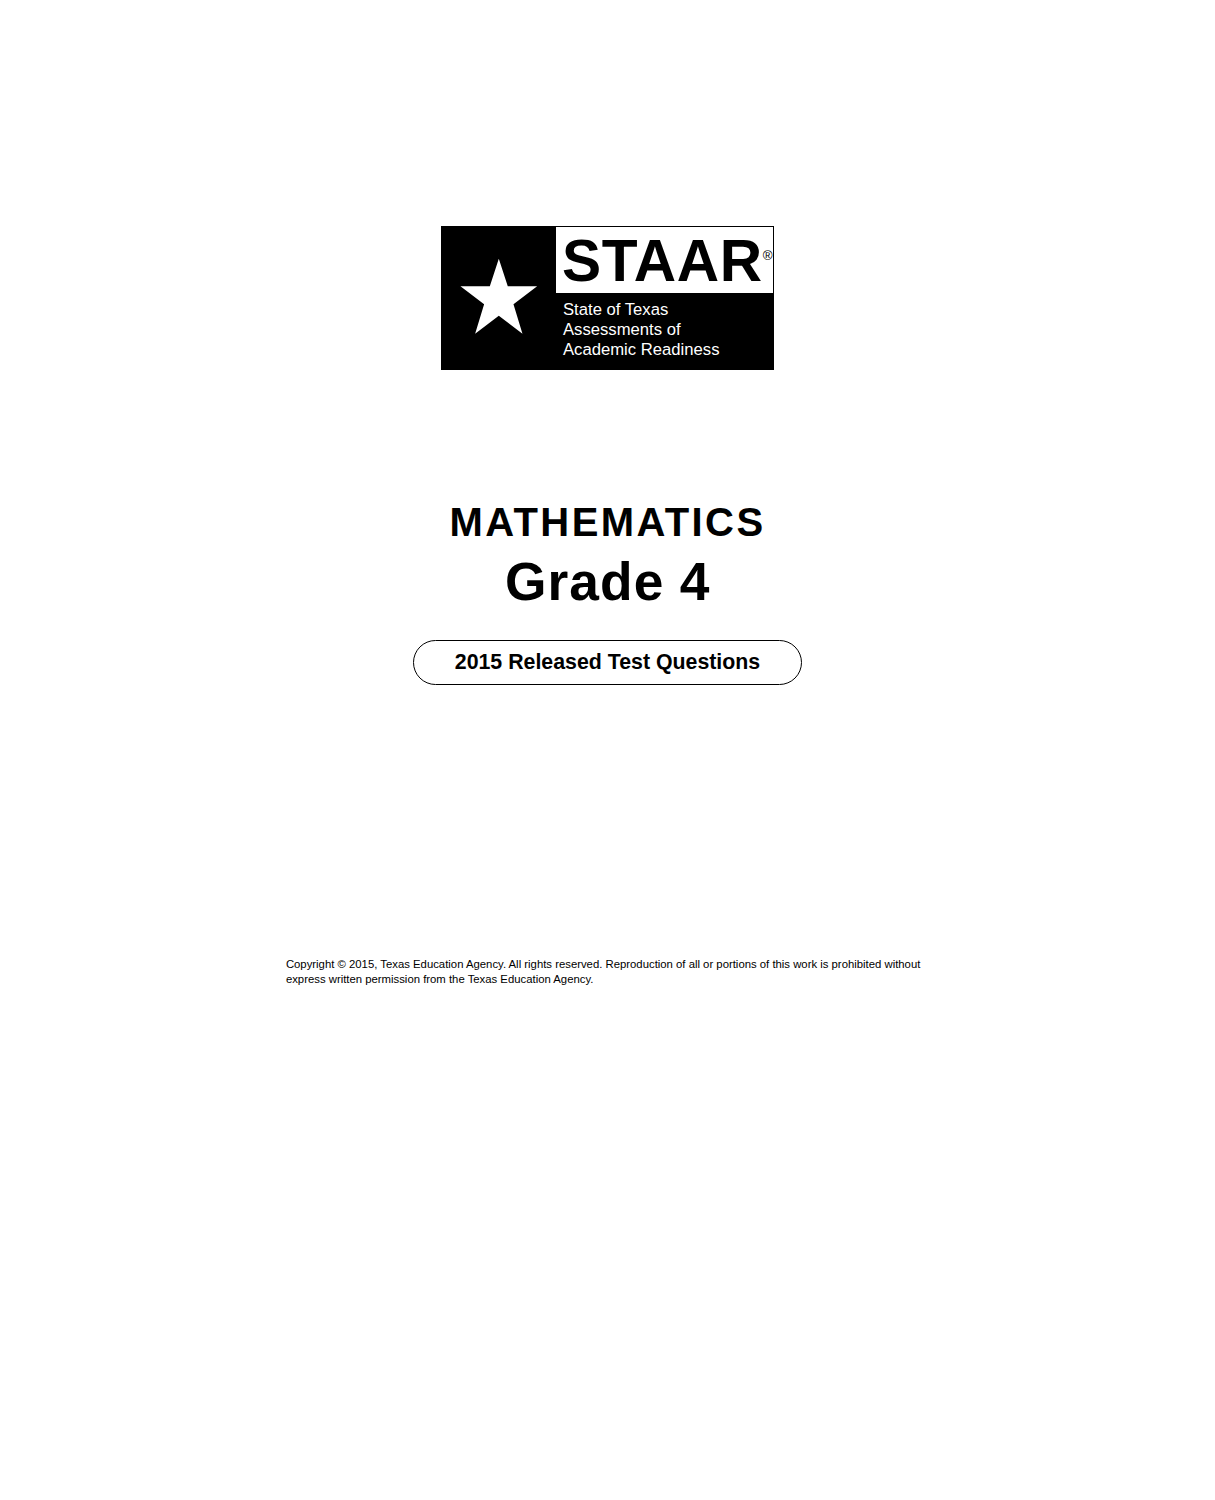STAAR®
State of Texas
Assessments of
Academic Readiness
MATHEMATICS
Grade 4
2015 Released Test Questions
Copyright © 2015, Texas Education Agency. All rights reserved. Reproduction of all or portions of this work is prohibited without express written permission from the Texas Education Agency.